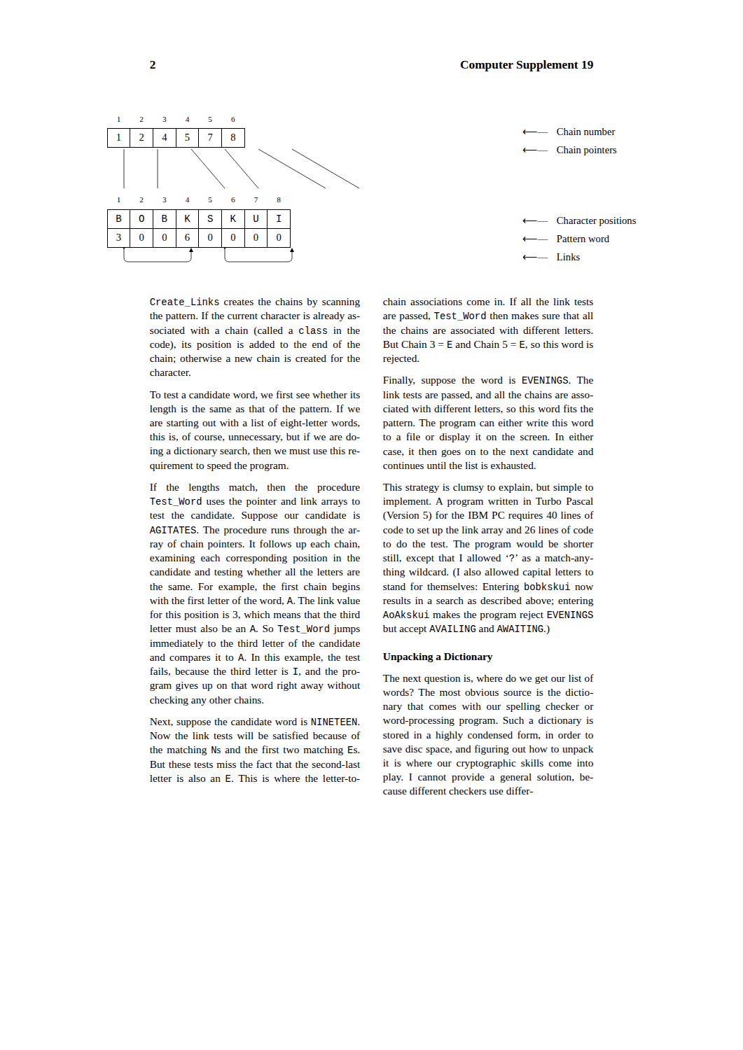2 Computer Supplement 19
| 1 | 2 | 3 | 4 | 5 | 6 |
| 1 | 2 | 4 | 5 | 7 | 8 |
| 1 | 2 | 3 | 4 | 5 | 6 | 7 | 8 |
| B | O | B | K | S | K | U | I |
| 3 | 0 | 0 | 6 | 0 | 0 | 0 | 0 |
⟵—Chain number
⟵—Chain pointers
⟵—Character positions
⟵—Pattern word
⟵—Links
Create_Links creates the chains by scanning the pattern. If the current character is already associated with a chain (called a class in the code), its position is added to the end of the chain; otherwise a new chain is created for the character.
To test a candidate word, we first see whether its length is the same as that of the pattern. If we are starting out with a list of eight-letter words, this is, of course, unnecessary, but if we are doing a dictionary search, then we must use this requirement to speed the program.
If the lengths match, then the procedure Test_Word uses the pointer and link arrays to test the candidate. Suppose our candidate is AGITATES. The procedure runs through the array of chain pointers. It follows up each chain, examining each corresponding position in the candidate and testing whether all the letters are the same. For example, the first chain begins with the first letter of the word, A. The link value for this position is 3, which means that the third letter must also be an A. So Test_Word jumps immediately to the third letter of the candidate and compares it to A. In this example, the test fails, because the third letter is I, and the program gives up on that word right away without checking any other chains.
Next, suppose the candidate word is NINETEEN. Now the link tests will be satisfied because of the matching Ns and the first two matching Es. But these tests miss the fact that the second-last letter is also an E. This is where the letter-to-chain associations come in. If all the link tests are passed, Test_Word then makes sure that all the chains are associated with different letters. But Chain 3 = E and Chain 5 = E, so this word is rejected.
Finally, suppose the word is EVENINGS. The link tests are passed, and all the chains are associated with different letters, so this word fits the pattern. The program can either write this word to a file or display it on the screen. In either case, it then goes on to the next candidate and continues until the list is exhausted.
This strategy is clumsy to explain, but simple to implement. A program written in Turbo Pascal (Version 5) for the IBM PC requires 40 lines of code to set up the link array and 26 lines of code to do the test. The program would be shorter still, except that I allowed ‘?’ as a match-anything wildcard. (I also allowed capital letters to stand for themselves: Entering bobkskui now results in a search as described above; entering AoAkskui makes the program reject EVENINGS but accept AVAILING and AWAITING.)
Unpacking a Dictionary
The next question is, where do we get our list of words? The most obvious source is the dictionary that comes with our spelling checker or word-processing program. Such a dictionary is stored in a highly condensed form, in order to save disc space, and figuring out how to unpack it is where our cryptographic skills come into play. I cannot provide a general solution, because different checkers use differ-